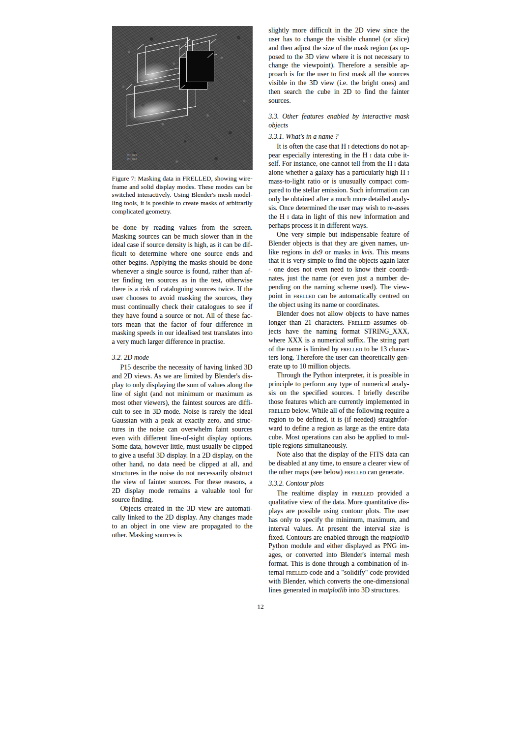HI_001
HI_002
Figure 7: Masking data in FRELLED, showing wireframe and solid display modes. These modes can be switched interactively. Using Blender's mesh modelling tools, it is possible to create masks of arbitrarily complicated geometry.
be done by reading values from the screen. Masking sources can be much slower than in the ideal case if source density is high, as it can be difficult to determine where one source ends and other begins. Applying the masks should be done whenever a single source is found, rather than after finding ten sources as in the test, otherwise there is a risk of cataloguing sources twice. If the user chooses to avoid masking the sources, they must continually check their catalogues to see if they have found a source or not. All of these factors mean that the factor of four difference in masking speeds in our idealised test translates into a very much larger difference in practise.
3.2. 2D mode
P15 describe the necessity of having linked 3D and 2D views. As we are limited by Blender's display to only displaying the sum of values along the line of sight (and not minimum or maximum as most other viewers), the faintest sources are difficult to see in 3D mode. Noise is rarely the ideal Gaussian with a peak at exactly zero, and structures in the noise can overwhelm faint sources even with different line-of-sight display options. Some data, however little, must usually be clipped to give a useful 3D display. In a 2D display, on the other hand, no data need be clipped at all, and structures in the noise do not necessarily obstruct the view of fainter sources. For these reasons, a 2D display mode remains a valuable tool for source finding.
Objects created in the 3D view are automatically linked to the 2D display. Any changes made to an object in one view are propagated to the other. Masking sources is
slightly more difficult in the 2D view since the user has to change the visible channel (or slice) and then adjust the size of the mask region (as opposed to the 3D view where it is not necessary to change the viewpoint). Therefore a sensible approach is for the user to first mask all the sources visible in the 3D view (i.e. the bright ones) and then search the cube in 2D to find the fainter sources.
3.3. Other features enabled by interactive mask objects
3.3.1. What's in a name ?
It is often the case that H i detections do not appear especially interesting in the H i data cube itself. For instance, one cannot tell from the H i data alone whether a galaxy has a particularly high H i mass-to-light ratio or is unusually compact compared to the stellar emission. Such information can only be obtained after a much more detailed analysis. Once determined the user may wish to re-asses the H i data in light of this new information and perhaps process it in different ways.
One very simple but indispensable feature of Blender objects is that they are given names, unlike regions in ds9 or masks in kvis. This means that it is very simple to find the objects again later - one does not even need to know their coordinates, just the name (or even just a number depending on the naming scheme used). The viewpoint in frelled can be automatically centred on the object using its name or coordinates.
Blender does not allow objects to have names longer than 21 characters. Frelled assumes objects have the naming format STRING_XXX, where XXX is a numerical suffix. The string part of the name is limited by frelled to be 13 characters long. Therefore the user can theoretically generate up to 10 million objects.
Through the Python interpreter, it is possible in principle to perform any type of numerical analysis on the specified sources. I briefly describe those features which are currently implemented in frelled below. While all of the following require a region to be defined, it is (if needed) straightforward to define a region as large as the entire data cube. Most operations can also be applied to multiple regions simultaneously.
Note also that the display of the FITS data can be disabled at any time, to ensure a clearer view of the other maps (see below) frelled can generate.
3.3.2. Contour plots
The realtime display in frelled provided a qualitative view of the data. More quantitative displays are possible using contour plots. The user has only to specify the minimum, maximum, and interval values. At present the interval size is fixed. Contours are enabled through the matplotlib Python module and either displayed as PNG images, or converted into Blender's internal mesh format. This is done through a combination of internal frelled code and a "solidify" code provided with Blender, which converts the one-dimensional lines generated in matplotlib into 3D structures.
12